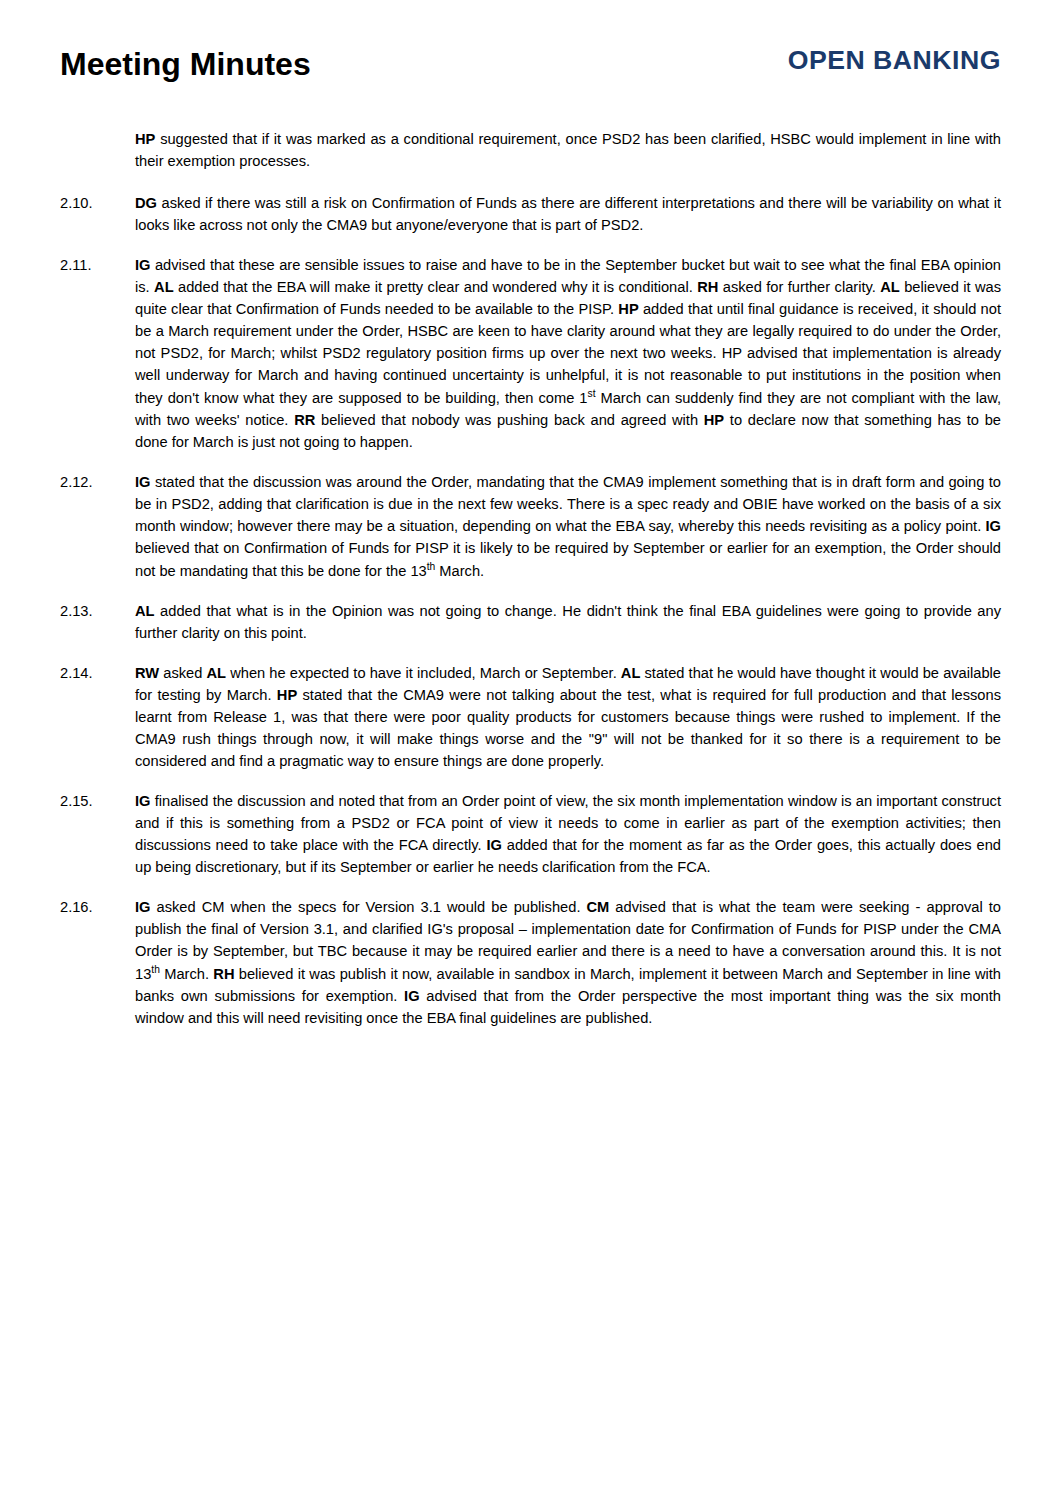Meeting Minutes
OPEN BANKING
HP suggested that if it was marked as a conditional requirement, once PSD2 has been clarified, HSBC would implement in line with their exemption processes.
2.10.
DG asked if there was still a risk on Confirmation of Funds as there are different interpretations and there will be variability on what it looks like across not only the CMA9 but anyone/everyone that is part of PSD2.
2.11.
IG advised that these are sensible issues to raise and have to be in the September bucket but wait to see what the final EBA opinion is. AL added that the EBA will make it pretty clear and wondered why it is conditional. RH asked for further clarity. AL believed it was quite clear that Confirmation of Funds needed to be available to the PISP. HP added that until final guidance is received, it should not be a March requirement under the Order, HSBC are keen to have clarity around what they are legally required to do under the Order, not PSD2, for March; whilst PSD2 regulatory position firms up over the next two weeks. HP advised that implementation is already well underway for March and having continued uncertainty is unhelpful, it is not reasonable to put institutions in the position when they don't know what they are supposed to be building, then come 1st March can suddenly find they are not compliant with the law, with two weeks' notice. RR believed that nobody was pushing back and agreed with HP to declare now that something has to be done for March is just not going to happen.
2.12.
IG stated that the discussion was around the Order, mandating that the CMA9 implement something that is in draft form and going to be in PSD2, adding that clarification is due in the next few weeks. There is a spec ready and OBIE have worked on the basis of a six month window; however there may be a situation, depending on what the EBA say, whereby this needs revisiting as a policy point. IG believed that on Confirmation of Funds for PISP it is likely to be required by September or earlier for an exemption, the Order should not be mandating that this be done for the 13th March.
2.13.
AL added that what is in the Opinion was not going to change. He didn't think the final EBA guidelines were going to provide any further clarity on this point.
2.14.
RW asked AL when he expected to have it included, March or September. AL stated that he would have thought it would be available for testing by March. HP stated that the CMA9 were not talking about the test, what is required for full production and that lessons learnt from Release 1, was that there were poor quality products for customers because things were rushed to implement. If the CMA9 rush things through now, it will make things worse and the "9" will not be thanked for it so there is a requirement to be considered and find a pragmatic way to ensure things are done properly.
2.15.
IG finalised the discussion and noted that from an Order point of view, the six month implementation window is an important construct and if this is something from a PSD2 or FCA point of view it needs to come in earlier as part of the exemption activities; then discussions need to take place with the FCA directly. IG added that for the moment as far as the Order goes, this actually does end up being discretionary, but if its September or earlier he needs clarification from the FCA.
2.16.
IG asked CM when the specs for Version 3.1 would be published. CM advised that is what the team were seeking - approval to publish the final of Version 3.1, and clarified IG's proposal – implementation date for Confirmation of Funds for PISP under the CMA Order is by September, but TBC because it may be required earlier and there is a need to have a conversation around this. It is not 13th March. RH believed it was publish it now, available in sandbox in March, implement it between March and September in line with banks own submissions for exemption. IG advised that from the Order perspective the most important thing was the six month window and this will need revisiting once the EBA final guidelines are published.